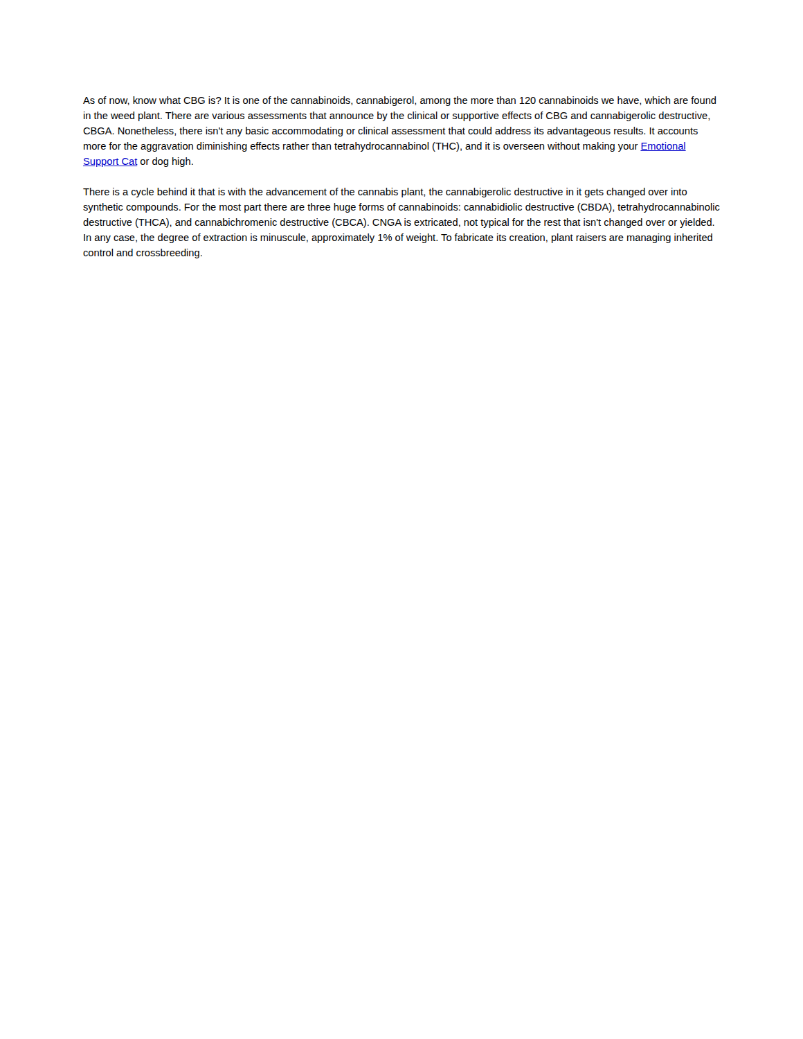As of now, know what CBG is? It is one of the cannabinoids, cannabigerol, among the more than 120 cannabinoids we have, which are found in the weed plant. There are various assessments that announce by the clinical or supportive effects of CBG and cannabigerolic destructive, CBGA. Nonetheless, there isn't any basic accommodating or clinical assessment that could address its advantageous results. It accounts more for the aggravation diminishing effects rather than tetrahydrocannabinol (THC), and it is overseen without making your Emotional Support Cat or dog high.
There is a cycle behind it that is with the advancement of the cannabis plant, the cannabigerolic destructive in it gets changed over into synthetic compounds. For the most part there are three huge forms of cannabinoids: cannabidiolic destructive (CBDA), tetrahydrocannabinolic destructive (THCA), and cannabichromenic destructive (CBCA). CNGA is extricated, not typical for the rest that isn't changed over or yielded. In any case, the degree of extraction is minuscule, approximately 1% of weight. To fabricate its creation, plant raisers are managing inherited control and crossbreeding.